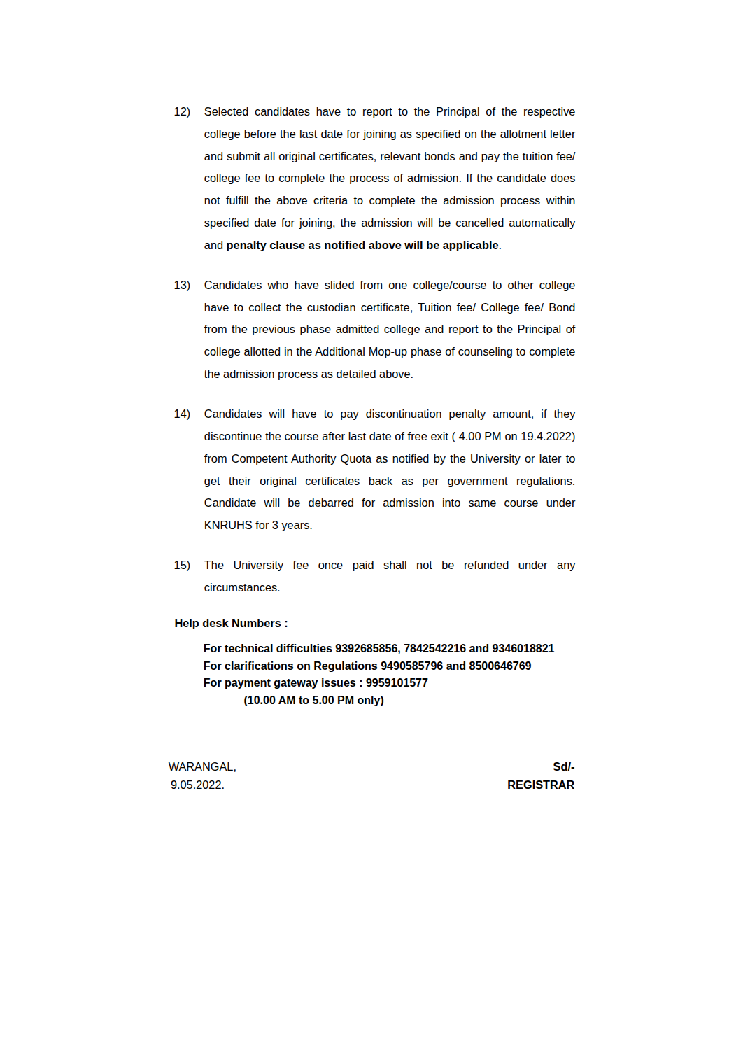12) Selected candidates have to report to the Principal of the respective college before the last date for joining as specified on the allotment letter and submit all original certificates, relevant bonds and pay the tuition fee/ college fee to complete the process of admission. If the candidate does not fulfill the above criteria to complete the admission process within specified date for joining, the admission will be cancelled automatically and penalty clause as notified above will be applicable.
13) Candidates who have slided from one college/course to other college have to collect the custodian certificate, Tuition fee/ College fee/ Bond from the previous phase admitted college and report to the Principal of college allotted in the Additional Mop-up phase of counseling to complete the admission process as detailed above.
14) Candidates will have to pay discontinuation penalty amount, if they discontinue the course after last date of free exit ( 4.00 PM on 19.4.2022) from Competent Authority Quota as notified by the University or later to get their original certificates back as per government regulations. Candidate will be debarred for admission into same course under KNRUHS for 3 years.
15) The University fee once paid shall not be refunded under any circumstances.
Help desk Numbers :
For technical difficulties 9392685856, 7842542216 and 9346018821
For clarifications on Regulations 9490585796 and 8500646769
For payment gateway issues : 9959101577
(10.00 AM to 5.00 PM only)
| WARANGAL, 9.05.2022. | Sd/- REGISTRAR |